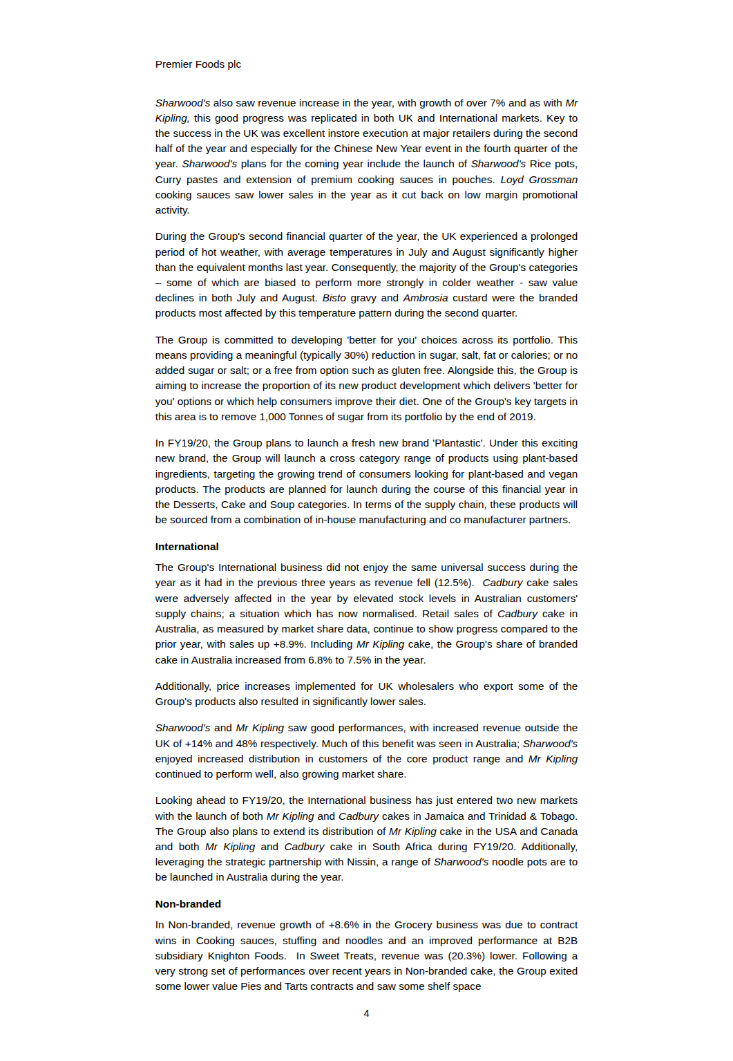Premier Foods plc
Sharwood's also saw revenue increase in the year, with growth of over 7% and as with Mr Kipling, this good progress was replicated in both UK and International markets. Key to the success in the UK was excellent instore execution at major retailers during the second half of the year and especially for the Chinese New Year event in the fourth quarter of the year. Sharwood's plans for the coming year include the launch of Sharwood's Rice pots, Curry pastes and extension of premium cooking sauces in pouches. Loyd Grossman cooking sauces saw lower sales in the year as it cut back on low margin promotional activity.
During the Group's second financial quarter of the year, the UK experienced a prolonged period of hot weather, with average temperatures in July and August significantly higher than the equivalent months last year. Consequently, the majority of the Group's categories – some of which are biased to perform more strongly in colder weather - saw value declines in both July and August. Bisto gravy and Ambrosia custard were the branded products most affected by this temperature pattern during the second quarter.
The Group is committed to developing 'better for you' choices across its portfolio. This means providing a meaningful (typically 30%) reduction in sugar, salt, fat or calories; or no added sugar or salt; or a free from option such as gluten free. Alongside this, the Group is aiming to increase the proportion of its new product development which delivers 'better for you' options or which help consumers improve their diet. One of the Group's key targets in this area is to remove 1,000 Tonnes of sugar from its portfolio by the end of 2019.
In FY19/20, the Group plans to launch a fresh new brand 'Plantastic'. Under this exciting new brand, the Group will launch a cross category range of products using plant-based ingredients, targeting the growing trend of consumers looking for plant-based and vegan products. The products are planned for launch during the course of this financial year in the Desserts, Cake and Soup categories. In terms of the supply chain, these products will be sourced from a combination of in-house manufacturing and co manufacturer partners.
International
The Group's International business did not enjoy the same universal success during the year as it had in the previous three years as revenue fell (12.5%). Cadbury cake sales were adversely affected in the year by elevated stock levels in Australian customers' supply chains; a situation which has now normalised. Retail sales of Cadbury cake in Australia, as measured by market share data, continue to show progress compared to the prior year, with sales up +8.9%. Including Mr Kipling cake, the Group's share of branded cake in Australia increased from 6.8% to 7.5% in the year.
Additionally, price increases implemented for UK wholesalers who export some of the Group's products also resulted in significantly lower sales.
Sharwood's and Mr Kipling saw good performances, with increased revenue outside the UK of +14% and 48% respectively. Much of this benefit was seen in Australia; Sharwood's enjoyed increased distribution in customers of the core product range and Mr Kipling continued to perform well, also growing market share.
Looking ahead to FY19/20, the International business has just entered two new markets with the launch of both Mr Kipling and Cadbury cakes in Jamaica and Trinidad & Tobago. The Group also plans to extend its distribution of Mr Kipling cake in the USA and Canada and both Mr Kipling and Cadbury cake in South Africa during FY19/20. Additionally, leveraging the strategic partnership with Nissin, a range of Sharwood's noodle pots are to be launched in Australia during the year.
Non-branded
In Non-branded, revenue growth of +8.6% in the Grocery business was due to contract wins in Cooking sauces, stuffing and noodles and an improved performance at B2B subsidiary Knighton Foods. In Sweet Treats, revenue was (20.3%) lower. Following a very strong set of performances over recent years in Non-branded cake, the Group exited some lower value Pies and Tarts contracts and saw some shelf space
4